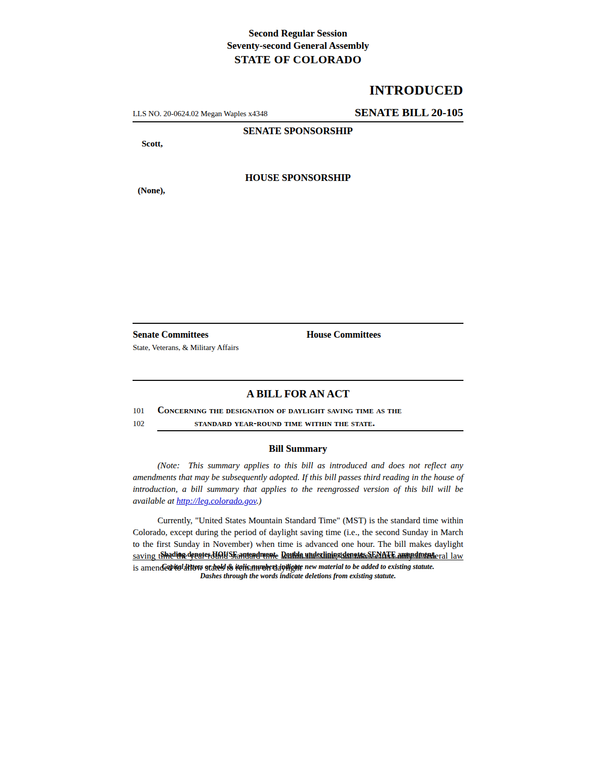Second Regular Session
Seventy-second General Assembly
STATE OF COLORADO
INTRODUCED
LLS NO. 20-0624.02 Megan Waples x4348
SENATE BILL 20-105
SENATE SPONSORSHIP
Scott,
HOUSE SPONSORSHIP
(None),
Senate Committees
State, Veterans, & Military Affairs
House Committees
A BILL FOR AN ACT
101
Concerning the designation of daylight saving time as the
102
standard year-round time within the state.
Bill Summary
(Note: This summary applies to this bill as introduced and does not reflect any amendments that may be subsequently adopted. If this bill passes third reading in the house of introduction, a bill summary that applies to the reengrossed version of this bill will be available at http://leg.colorado.gov.)
Currently, "United States Mountain Standard Time" (MST) is the standard time within Colorado, except during the period of daylight saving time (i.e., the second Sunday in March to the first Sunday in November) when time is advanced one hour. The bill makes daylight saving time the year-round standard time within the state, but takes effect only if federal law is amended to allow states to remain on daylight
Shading denotes HOUSE amendment. Double underlining denotes SENATE amendment.
Capital letters or bold & italic numbers indicate new material to be added to existing statute.
Dashes through the words indicate deletions from existing statute.